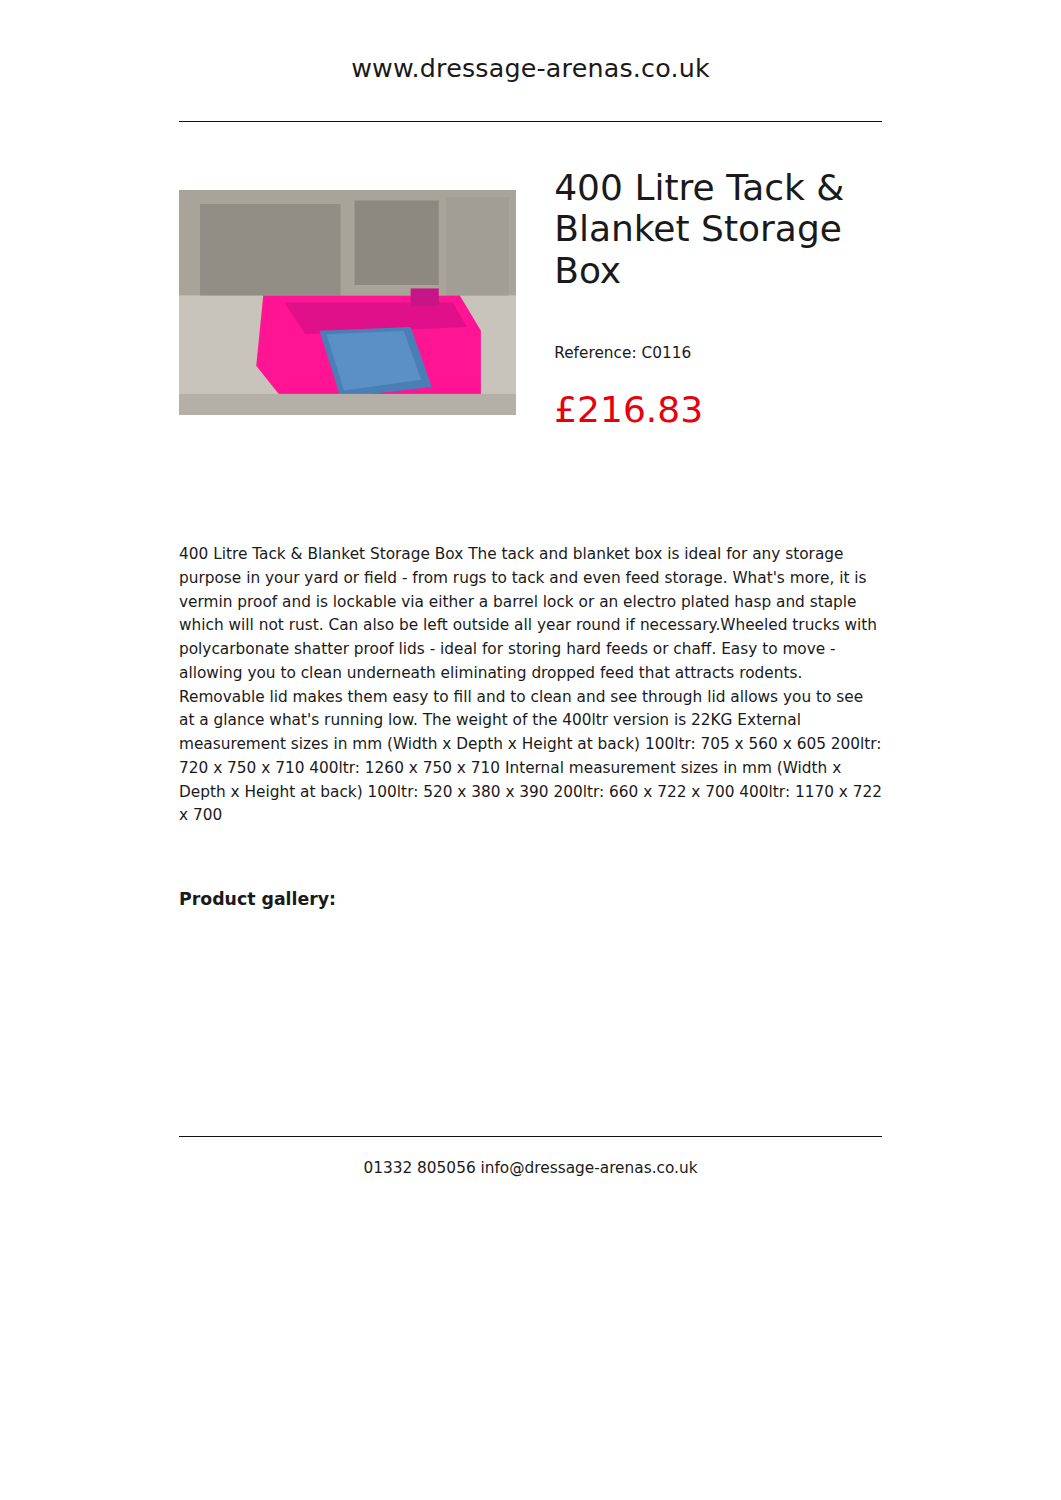www.dressage-arenas.co.uk
400 Litre Tack & Blanket Storage Box
Reference: C0116
£216.83
400 Litre Tack & Blanket Storage Box The tack and blanket box is ideal for any storage purpose in your yard or field - from rugs to tack and even feed storage. What's more, it is vermin proof and is lockable via either a barrel lock or an electro plated hasp and staple which will not rust. Can also be left outside all year round if necessary.Wheeled trucks with polycarbonate shatter proof lids - ideal for storing hard feeds or chaff. Easy to move - allowing you to clean underneath eliminating dropped feed that attracts rodents. Removable lid makes them easy to fill and to clean and see through lid allows you to see at a glance what's running low. The weight of the 400ltr version is 22KG External measurement sizes in mm (Width x Depth x Height at back) 100ltr: 705 x 560 x 605 200ltr: 720 x 750 x 710 400ltr: 1260 x 750 x 710 Internal measurement sizes in mm (Width x Depth x Height at back) 100ltr: 520 x 380 x 390 200ltr: 660 x 722 x 700 400ltr: 1170 x 722 x 700
Product gallery:
01332 805056 info@dressage-arenas.co.uk